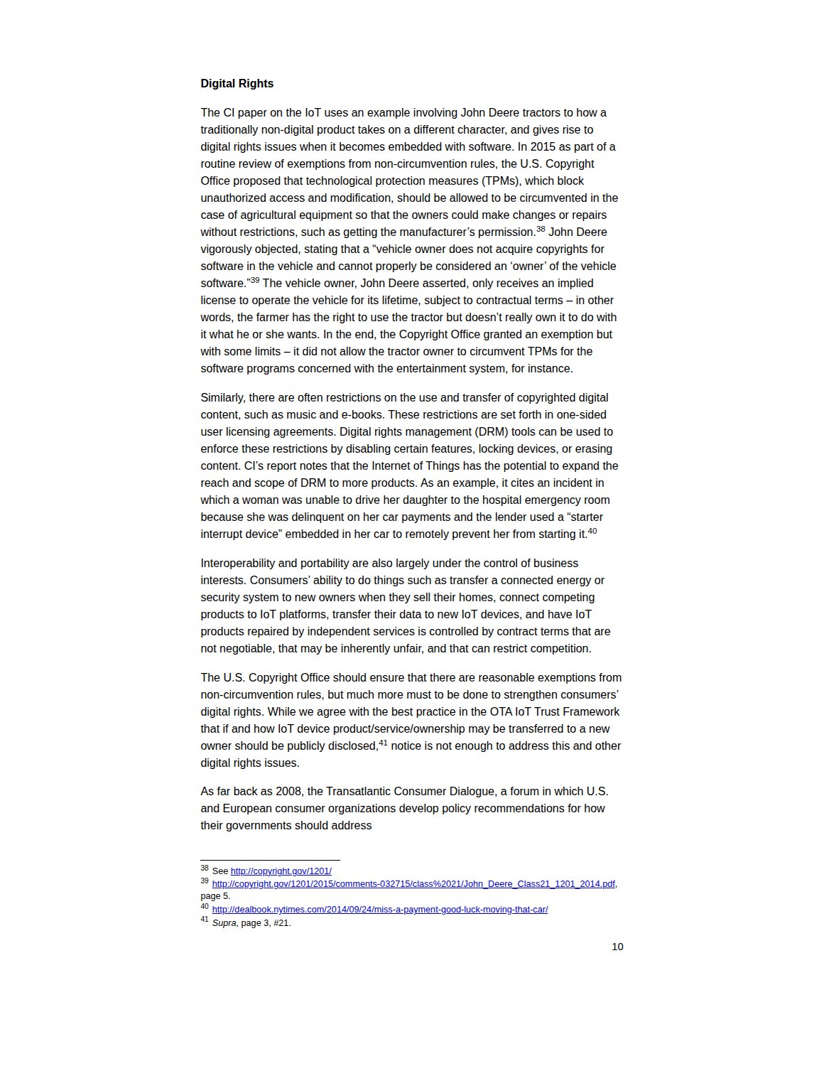Digital Rights
The CI paper on the IoT uses an example involving John Deere tractors to how a traditionally non-digital product takes on a different character, and gives rise to digital rights issues when it becomes embedded with software. In 2015 as part of a routine review of exemptions from non-circumvention rules, the U.S. Copyright Office proposed that technological protection measures (TPMs), which block unauthorized access and modification, should be allowed to be circumvented in the case of agricultural equipment so that the owners could make changes or repairs without restrictions, such as getting the manufacturer’s permission.38 John Deere vigorously objected, stating that a “vehicle owner does not acquire copyrights for software in the vehicle and cannot properly be considered an ‘owner’ of the vehicle software.”39 The vehicle owner, John Deere asserted, only receives an implied license to operate the vehicle for its lifetime, subject to contractual terms – in other words, the farmer has the right to use the tractor but doesn’t really own it to do with it what he or she wants. In the end, the Copyright Office granted an exemption but with some limits – it did not allow the tractor owner to circumvent TPMs for the software programs concerned with the entertainment system, for instance.
Similarly, there are often restrictions on the use and transfer of copyrighted digital content, such as music and e-books. These restrictions are set forth in one-sided user licensing agreements. Digital rights management (DRM) tools can be used to enforce these restrictions by disabling certain features, locking devices, or erasing content. CI’s report notes that the Internet of Things has the potential to expand the reach and scope of DRM to more products. As an example, it cites an incident in which a woman was unable to drive her daughter to the hospital emergency room because she was delinquent on her car payments and the lender used a “starter interrupt device” embedded in her car to remotely prevent her from starting it.40
Interoperability and portability are also largely under the control of business interests. Consumers’ ability to do things such as transfer a connected energy or security system to new owners when they sell their homes, connect competing products to IoT platforms, transfer their data to new IoT devices, and have IoT products repaired by independent services is controlled by contract terms that are not negotiable, that may be inherently unfair, and that can restrict competition.
The U.S. Copyright Office should ensure that there are reasonable exemptions from non-circumvention rules, but much more must to be done to strengthen consumers’ digital rights. While we agree with the best practice in the OTA IoT Trust Framework that if and how IoT device product/service/ownership may be transferred to a new owner should be publicly disclosed,41 notice is not enough to address this and other digital rights issues.
As far back as 2008, the Transatlantic Consumer Dialogue, a forum in which U.S. and European consumer organizations develop policy recommendations for how their governments should address
38 See http://copyright.gov/1201/
39 http://copyright.gov/1201/2015/comments-032715/class%2021/John_Deere_Class21_1201_2014.pdf, page 5.
40 http://dealbook.nytimes.com/2014/09/24/miss-a-payment-good-luck-moving-that-car/
41 Supra, page 3, #21.
10